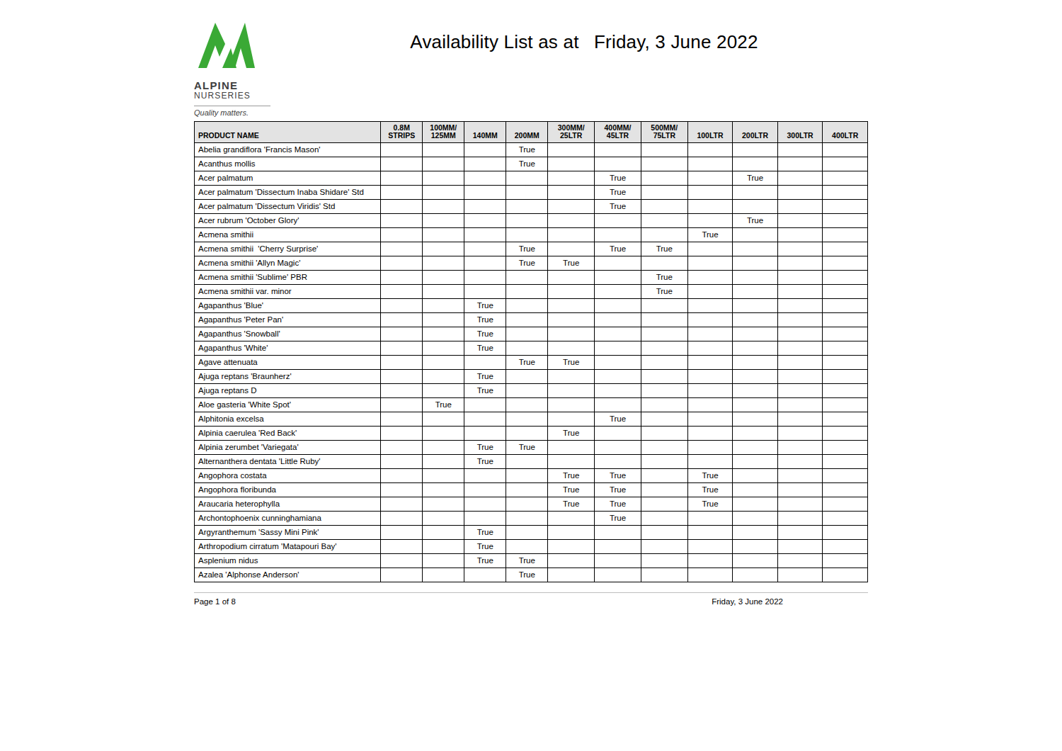ALPINE NURSERIES
Quality matters.
Availability List as at Friday, 3 June 2022
| PRODUCT NAME | 0.8M STRIPS | 100MM/ 125MM | 140MM | 200MM | 300MM/ 25LTR | 400MM/ 45LTR | 500MM/ 75LTR | 100LTR | 200LTR | 300LTR | 400LTR |
| --- | --- | --- | --- | --- | --- | --- | --- | --- | --- | --- | --- |
| Abelia grandiflora 'Francis Mason' | | | | True | | | | | | | |
| Acanthus mollis | | | | True | | | | | | | |
| Acer palmatum | | | | | | True | | | True | | |
| Acer palmatum 'Dissectum Inaba Shidare' Std | | | | | | True | | | | | |
| Acer palmatum 'Dissectum Viridis' Std | | | | | | True | | | | | |
| Acer rubrum 'October Glory' | | | | | | | | | True | | |
| Acmena smithii | | | | | | | | True | | | |
| Acmena smithii 'Cherry Surprise' | | | | True | | True | True | | | | |
| Acmena smithii 'Allyn Magic' | | | | True | True | | | | | | |
| Acmena smithii 'Sublime' PBR | | | | | | | True | | | | |
| Acmena smithii var. minor | | | | | | | True | | | | |
| Agapanthus 'Blue' | | | True | | | | | | | | |
| Agapanthus 'Peter Pan' | | | True | | | | | | | | |
| Agapanthus 'Snowball' | | | True | | | | | | | | |
| Agapanthus 'White' | | | True | | | | | | | | |
| Agave attenuata | | | | True | True | | | | | | |
| Ajuga reptans 'Braunherz' | | | True | | | | | | | | |
| Ajuga reptans D | | | True | | | | | | | | |
| Aloe gasteria 'White Spot' | | True | | | | | | | | | |
| Alphitonia excelsa | | | | | | True | | | | | |
| Alpinia caerulea 'Red Back' | | | | | True | | | | | | |
| Alpinia zerumbet 'Variegata' | | | True | True | | | | | | | |
| Alternanthera dentata 'Little Ruby' | | | True | | | | | | | | |
| Angophora costata | | | | | True | True | | True | | | |
| Angophora floribunda | | | | | True | True | | True | | | |
| Araucaria heterophylla | | | | | True | True | | True | | | |
| Archontophoenix cunninghamiana | | | | | | True | | | | | |
| Argyranthemum 'Sassy Mini Pink' | | | True | | | | | | | | |
| Arthropodium cirratum 'Matapouri Bay' | | | True | | | | | | | | |
| Asplenium nidus | | | True | True | | | | | | | |
| Azalea 'Alphonse Anderson' | | | | True | | | | | | | |
Page 1 of 8
Friday, 3 June 2022